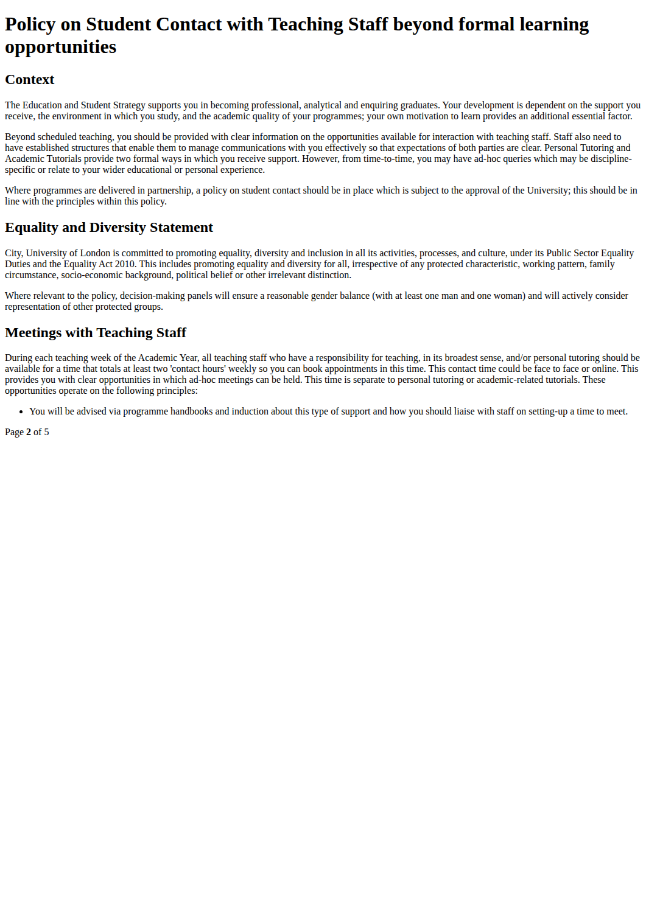Policy on Student Contact with Teaching Staff beyond formal learning opportunities
Context
The Education and Student Strategy supports you in becoming professional, analytical and enquiring graduates. Your development is dependent on the support you receive, the environment in which you study, and the academic quality of your programmes; your own motivation to learn provides an additional essential factor.
Beyond scheduled teaching, you should be provided with clear information on the opportunities available for interaction with teaching staff. Staff also need to have established structures that enable them to manage communications with you effectively so that expectations of both parties are clear. Personal Tutoring and Academic Tutorials provide two formal ways in which you receive support. However, from time-to-time, you may have ad-hoc queries which may be discipline-specific or relate to your wider educational or personal experience.
Where programmes are delivered in partnership, a policy on student contact should be in place which is subject to the approval of the University; this should be in line with the principles within this policy.
Equality and Diversity Statement
City, University of London is committed to promoting equality, diversity and inclusion in all its activities, processes, and culture, under its Public Sector Equality Duties and the Equality Act 2010. This includes promoting equality and diversity for all, irrespective of any protected characteristic, working pattern, family circumstance, socio-economic background, political belief or other irrelevant distinction.
Where relevant to the policy, decision-making panels will ensure a reasonable gender balance (with at least one man and one woman) and will actively consider representation of other protected groups.
Meetings with Teaching Staff
During each teaching week of the Academic Year, all teaching staff who have a responsibility for teaching, in its broadest sense, and/or personal tutoring should be available for a time that totals at least two 'contact hours' weekly so you can book appointments in this time. This contact time could be face to face or online. This provides you with clear opportunities in which ad-hoc meetings can be held. This time is separate to personal tutoring or academic-related tutorials. These opportunities operate on the following principles:
You will be advised via programme handbooks and induction about this type of support and how you should liaise with staff on setting-up a time to meet.
Page 2 of 5